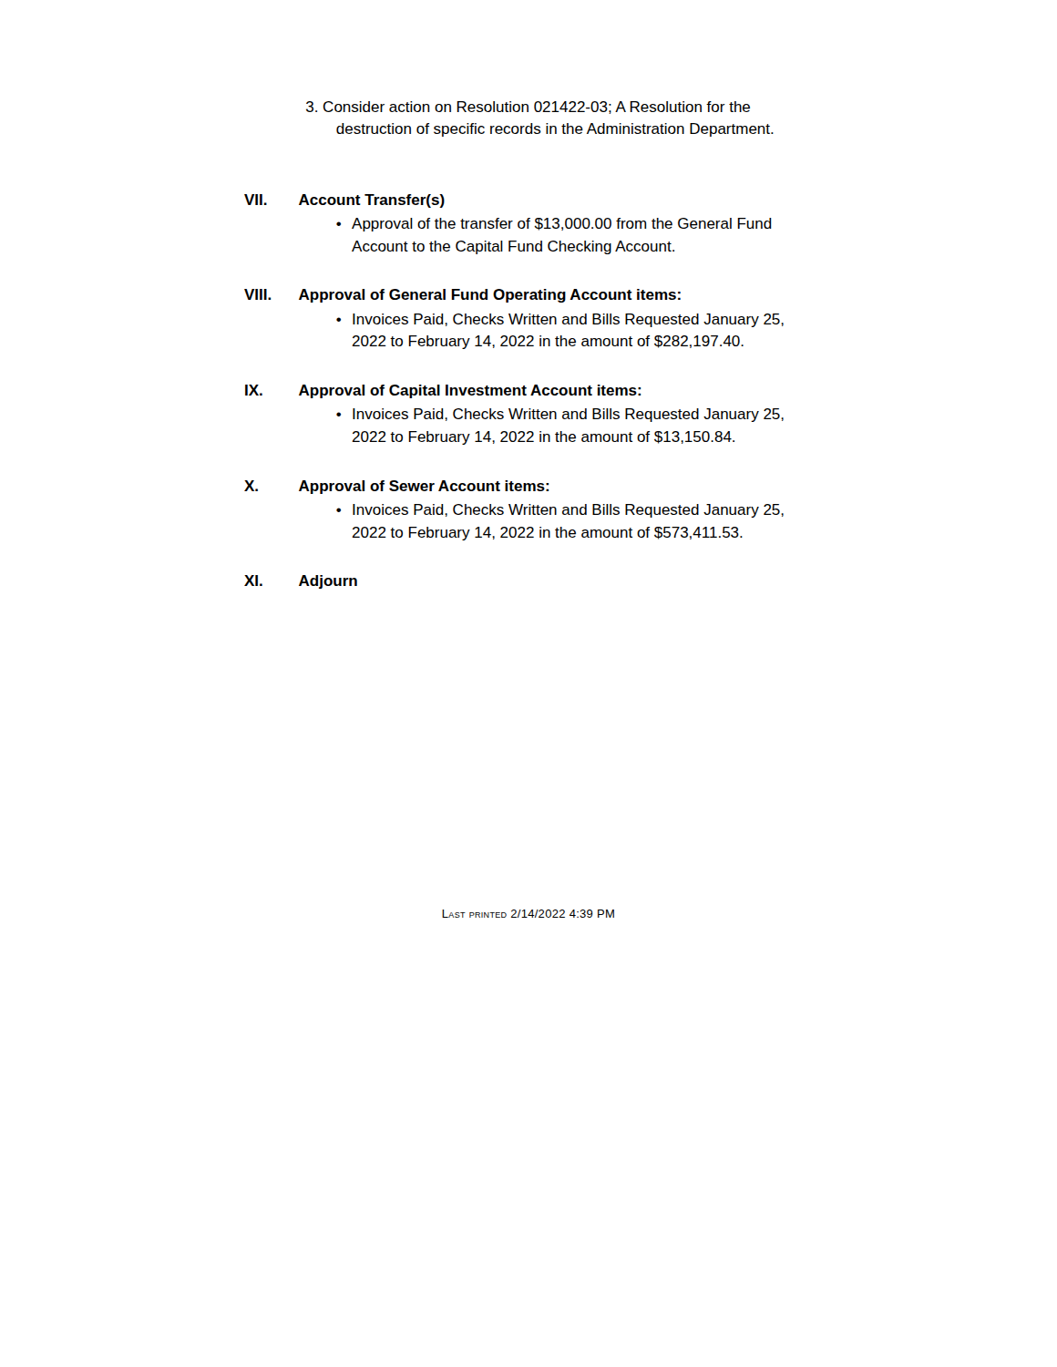3. Consider action on Resolution 021422-03; A Resolution for the destruction of specific records in the Administration Department.
VII. Account Transfer(s)
Approval of the transfer of $13,000.00 from the General Fund Account to the Capital Fund Checking Account.
VIII. Approval of General Fund Operating Account items:
Invoices Paid, Checks Written and Bills Requested January 25, 2022 to February 14, 2022 in the amount of $282,197.40.
IX. Approval of Capital Investment Account items:
Invoices Paid, Checks Written and Bills Requested January 25, 2022 to February 14, 2022 in the amount of $13,150.84.
X. Approval of Sewer Account items:
Invoices Paid, Checks Written and Bills Requested January 25, 2022 to February 14, 2022 in the amount of $573,411.53.
XI. Adjourn
Last printed 2/14/2022 4:39 PM